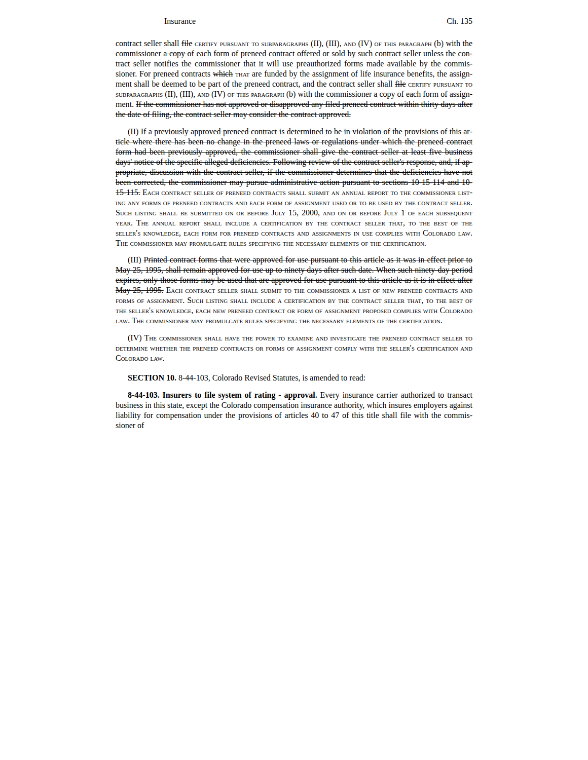Insurance Ch. 135
contract seller shall file certify pursuant to subparagraphs (II), (III), and (IV) of this paragraph (b) with the commissioner a copy of each form of preneed contract offered or sold by such contract seller unless the contract seller notifies the commissioner that it will use preauthorized forms made available by the commissioner. For preneed contracts which that are funded by the assignment of life insurance benefits, the assignment shall be deemed to be part of the preneed contract, and the contract seller shall file certify pursuant to subparagraphs (II), (III), and (IV) of this paragraph (b) with the commissioner a copy of each form of assignment. If the commissioner has not approved or disapproved any filed preneed contract within thirty days after the date of filing, the contract seller may consider the contract approved.
(II) If a previously approved preneed contract is determined to be in violation of the provisions of this article where there has been no change in the preneed laws or regulations under which the preneed contract form had been previously approved, the commissioner shall give the contract seller at least five business days' notice of the specific alleged deficiencies. Following review of the contract seller's response, and, if appropriate, discussion with the contract seller, if the commissioner determines that the deficiencies have not been corrected, the commissioner may pursue administrative action pursuant to sections 10-15-114 and 10-15-115. Each contract seller of preneed contracts shall submit an annual report to the commissioner listing any forms of preneed contracts and each form of assignment used or to be used by the contract seller. Such listing shall be submitted on or before July 15, 2000, and on or before July 1 of each subsequent year. The annual report shall include a certification by the contract seller that, to the best of the seller's knowledge, each form for preneed contracts and assignments in use complies with Colorado law. The commissioner may promulgate rules specifying the necessary elements of the certification.
(III) Printed contract forms that were approved for use pursuant to this article as it was in effect prior to May 25, 1995, shall remain approved for use up to ninety days after such date. When such ninety-day period expires, only those forms may be used that are approved for use pursuant to this article as it is in effect after May 25, 1995. Each contract seller shall submit to the commissioner a list of new preneed contracts and forms of assignment. Such listing shall include a certification by the contract seller that, to the best of the seller's knowledge, each new preneed contract or form of assignment proposed complies with Colorado law. The commissioner may promulgate rules specifying the necessary elements of the certification.
(IV) The commissioner shall have the power to examine and investigate the preneed contract seller to determine whether the preneed contracts or forms of assignment comply with the seller's certification and Colorado law.
SECTION 10. 8-44-103, Colorado Revised Statutes, is amended to read:
8-44-103. Insurers to file system of rating - approval. Every insurance carrier authorized to transact business in this state, except the Colorado compensation insurance authority, which insures employers against liability for compensation under the provisions of articles 40 to 47 of this title shall file with the commissioner of